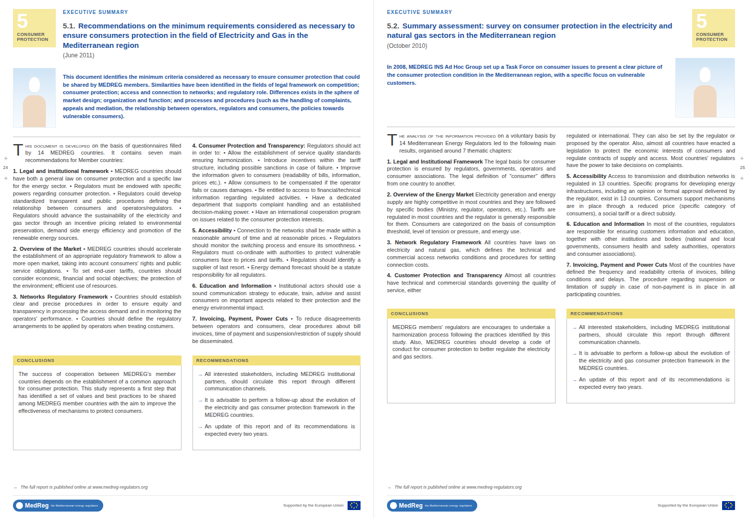✛ 24 ✛
5
Consumer
Protection
Executive Summary
5.1. Recommendations on the minimum requirements considered as necessary to ensure consumers protection in the field of Electricity and Gas in the Mediterranean region (June 2011)
This document identifies the minimum criteria considered as necessary to ensure consumer protection that could be shared by MEDREG members. Similarities have been identified in the fields of legal framework on competition; consumer protection; access and connection to networks; and regulatory role. Differences exists in the sphere of market design; organization and function; and processes and procedures (such as the handling of complaints, appeals and mediation, the relationship between operators, regulators and consumers, the policies towards vulnerable consumers).
This document is developed on the basis of questionnaires filled by 14 MEDREG countries. It contains seven main recommendations for Member countries:
1. Legal and institutional framework • MEDREG countries should have both a general law on consumer protection and a specific law for the energy sector. • Regulators must be endowed with specific powers regarding consumer protection. • Regulators could develop standardized transparent and public procedures defining the relationship between consumers and operators/regulators. • Regulators should advance the sustainability of the electricity and gas sector through an incentive pricing related to environmental preservation, demand side energy efficiency and promotion of the renewable energy sources.
2. Overview of the Market • MEDREG countries should accelerate the establishment of an appropriate regulatory framework to allow a more open market, taking into account consumers' rights and public service obligations. • To set end-user tariffs, countries should consider economic, financial and social objectives; the protection of the environment; efficient use of resources.
3. Networks Regulatory Framework • Countries should establish clear and precise procedures in order to ensure equity and transparency in processing the access demand and in monitoring the operators' performance. • Countries should define the regulatory arrangements to be applied by operators when treating costumers.
4. Consumer Protection and Transparency: Regulators should act in order to: • Allow the establishment of service quality standards ensuring harmonization. • Introduce incentives within the tariff structure, including possible sanctions in case of failure. • Improve the information given to consumers (readability of bills, information, prices etc.). • Allow consumers to be compensated if the operator fails or causes damages. • Be entitled to access to financial/technical information regarding regulated activities. • Have a dedicated department that supports complaint handling and an established decision-making power. • Have an international cooperation program on issues related to the consumer protection interests.
5. Accessibility • Connection to the networks shall be made within a reasonable amount of time and at reasonable prices. • Regulators should monitor the switching process and ensure its smoothness. • Regulators must co-ordinate with authorities to protect vulnerable consumers face to prices and tariffs. • Regulators should identify a supplier of last resort. • Energy demand forecast should be a statute responsibility for all regulators.
6. Education and Information • Institutional actors should use a sound communication strategy to educate, train, advise and assist consumers on important aspects related to their protection and the energy environmental impact.
7. Invoicing, Payment, Power Cuts • To reduce disagreements between operators and consumers, clear procedures about bill invoices, time of payment and suspension/restriction of supply should be disseminated.
Conclusions
The success of cooperation between MEDREG's member countries depends on the establishment of a common approach for consumer protection. This study represents a first step that has identified a set of values and best practices to be shared among MEDREG member countries with the aim to improve the effectiveness of mechanisms to protect consumers.
Recommendations
All interested stakeholders, including MEDREG institutional partners, should circulate this report through different communication channels.
It is advisable to perform a follow-up about the evolution of the electricity and gas consumer protection framework in the MEDREG countries.
An update of this report and of its recommendations is expected every two years.
→ The full report is published online at www.medreg-regulators.org
MedRegthe Mediterranean energy regulators Supported by the European Union
✛ 25 ✛
Executive Summary
5.2. Summary assessment: survey on consumer protection in the electricity and natural gas sectors in the Mediterranean region (October 2010)
5
Consumer
Protection
In 2008, MEDREG INS Ad Hoc Group set up a Task Force on consumer issues to present a clear picture of the consumer protection condition in the Mediterranean region, with a specific focus on vulnerable customers.
The analysis of the information provided on a voluntary basis by 14 Mediterranean Energy Regulators led to the following main results, organised around 7 thematic chapters:
1. Legal and Institutional Framework The legal basis for consumer protection is ensured by regulators, governments, operators and consumer associations. The legal definition of "consumer" differs from one country to another.
2. Overview of the Energy Market Electricity generation and energy supply are highly competitive in most countries and they are followed by specific bodies (Ministry, regulator, operators, etc.). Tariffs are regulated in most countries and the regulator is generally responsible for them. Consumers are categorized on the basis of consumption threshold, level of tension or pressure, and energy use.
3. Network Regulatory Framework All countries have laws on electricity and natural gas, which defines the technical and commercial access networks conditions and procedures for setting connection costs.
4. Customer Protection and Transparency Almost all countries have technical and commercial standards governing the quality of service, either
regulated or international. They can also be set by the regulator or proposed by the operator. Also, almost all countries have enacted a legislation to protect the economic interests of consumers and regulate contracts of supply and access. Most countries' regulators have the power to take decisions on complaints.
5. Accessibility Access to transmission and distribution networks is regulated in 13 countries. Specific programs for developing energy infrastructures, including an opinion or formal approval delivered by the regulator, exist in 13 countries. Consumers support mechanisms are in place through a reduced price (specific category of consumers), a social tariff or a direct subsidy.
6. Education and Information In most of the countries, regulators are responsible for ensuring customers information and education, together with other institutions and bodies (national and local governments, consumers health and safety authorities, operators and consumer associations).
7. Invoicing, Payment and Power Cuts Most of the countries have defined the frequency and readability criteria of invoices, billing conditions and delays. The procedure regarding suspension or limitation of supply in case of non-payment is in place in all participating countries.
Conclusions
MEDREG members' regulators are encourages to undertake a harmonization process following the practices identified by this study. Also, MEDREG countries should develop a code of conduct for consumer protection to better regulate the electricity and gas sectors.
Recommendations
All interested stakeholders, including MEDREG institutional partners, should circulate this report through different communication channels.
It is advisable to perform a follow-up about the evolution of the electricity and gas consumer protection framework in the MEDREG countries.
An update of this report and of its recommendations is expected every two years.
→ The full report is published online at www.medreg-regulators.org
MedRegthe Mediterranean energy regulators Supported by the European Union